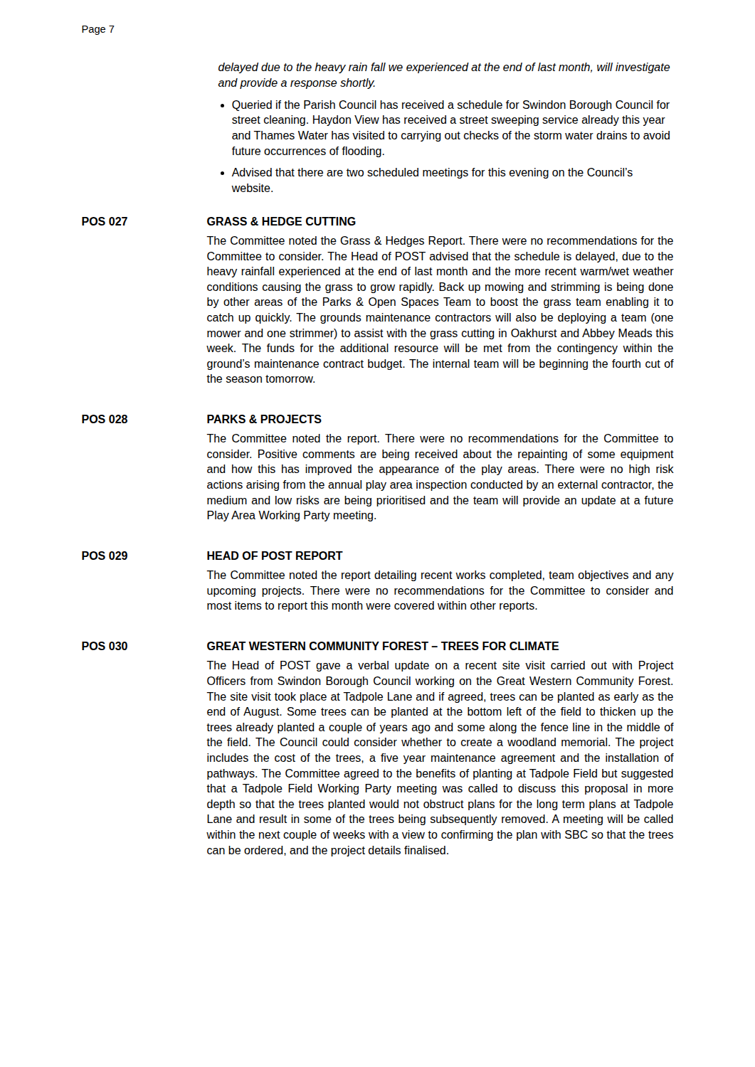Page 7
delayed due to the heavy rain fall we experienced at the end of last month, will investigate and provide a response shortly.
Queried if the Parish Council has received a schedule for Swindon Borough Council for street cleaning. Haydon View has received a street sweeping service already this year and Thames Water has visited to carrying out checks of the storm water drains to avoid future occurrences of flooding.
Advised that there are two scheduled meetings for this evening on the Council’s website.
POS 027
Grass & Hedge Cutting
The Committee noted the Grass & Hedges Report. There were no recommendations for the Committee to consider. The Head of POST advised that the schedule is delayed, due to the heavy rainfall experienced at the end of last month and the more recent warm/wet weather conditions causing the grass to grow rapidly. Back up mowing and strimming is being done by other areas of the Parks & Open Spaces Team to boost the grass team enabling it to catch up quickly. The grounds maintenance contractors will also be deploying a team (one mower and one strimmer) to assist with the grass cutting in Oakhurst and Abbey Meads this week. The funds for the additional resource will be met from the contingency within the ground’s maintenance contract budget. The internal team will be beginning the fourth cut of the season tomorrow.
POS 028
Parks & Projects
The Committee noted the report. There were no recommendations for the Committee to consider. Positive comments are being received about the repainting of some equipment and how this has improved the appearance of the play areas. There were no high risk actions arising from the annual play area inspection conducted by an external contractor, the medium and low risks are being prioritised and the team will provide an update at a future Play Area Working Party meeting.
POS 029
Head of POST Report
The Committee noted the report detailing recent works completed, team objectives and any upcoming projects. There were no recommendations for the Committee to consider and most items to report this month were covered within other reports.
POS 030
Great Western Community Forest – Trees for Climate
The Head of POST gave a verbal update on a recent site visit carried out with Project Officers from Swindon Borough Council working on the Great Western Community Forest. The site visit took place at Tadpole Lane and if agreed, trees can be planted as early as the end of August. Some trees can be planted at the bottom left of the field to thicken up the trees already planted a couple of years ago and some along the fence line in the middle of the field. The Council could consider whether to create a woodland memorial. The project includes the cost of the trees, a five year maintenance agreement and the installation of pathways. The Committee agreed to the benefits of planting at Tadpole Field but suggested that a Tadpole Field Working Party meeting was called to discuss this proposal in more depth so that the trees planted would not obstruct plans for the long term plans at Tadpole Lane and result in some of the trees being subsequently removed. A meeting will be called within the next couple of weeks with a view to confirming the plan with SBC so that the trees can be ordered, and the project details finalised.